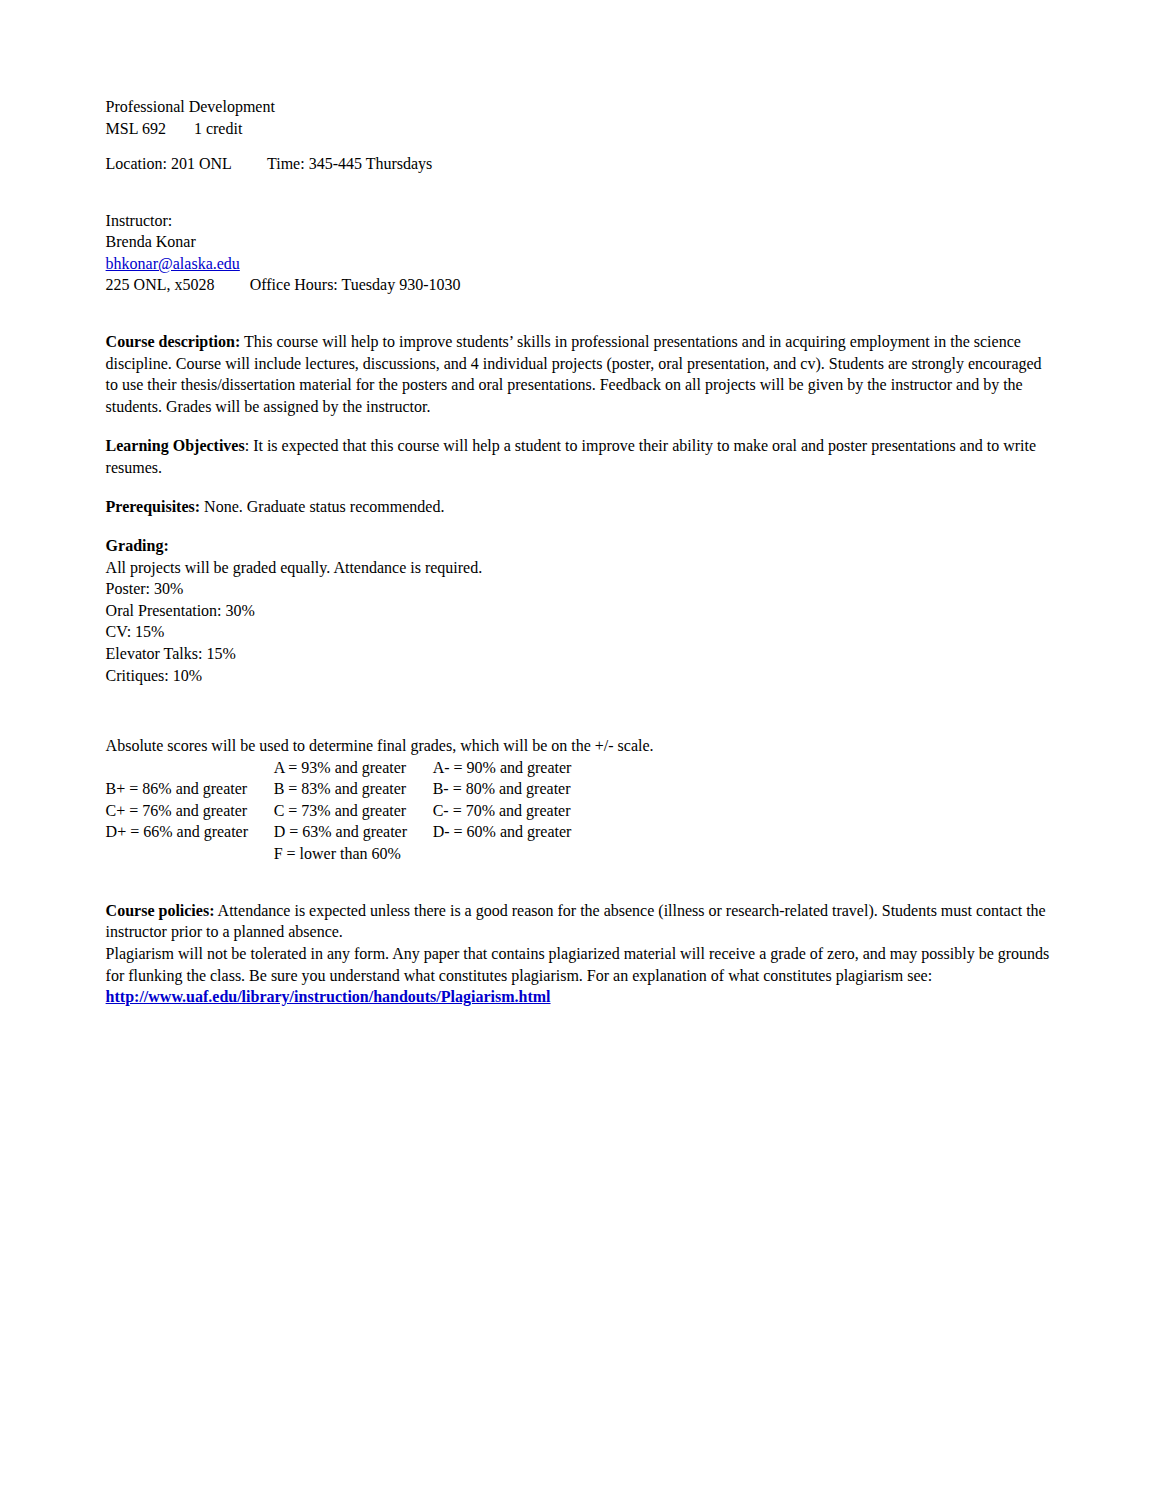Professional Development
MSL 692 1 credit
| Location: 201 ONL | Time: 345-445 Thursdays |
Instructor:
Brenda Konar
bhkonar@alaska.edu
| 225 ONL, x5028 | Office Hours: Tuesday 930-1030 |
Course description: This course will help to improve students’ skills in professional presentations and in acquiring employment in the science discipline. Course will include lectures, discussions, and 4 individual projects (poster, oral presentation, and cv). Students are strongly encouraged to use their thesis/dissertation material for the posters and oral presentations. Feedback on all projects will be given by the instructor and by the students. Grades will be assigned by the instructor.
Learning Objectives: It is expected that this course will help a student to improve their ability to make oral and poster presentations and to write resumes.
Prerequisites: None. Graduate status recommended.
Grading:
All projects will be graded equally. Attendance is required.
Poster: 30%
Oral Presentation: 30%
CV: 15%
Elevator Talks: 15%
Critiques: 10%
Absolute scores will be used to determine final grades, which will be on the +/- scale.
| | A = 93% and greater | A- = 90% and greater |
| B+ = 86% and greater | B = 83% and greater | B- = 80% and greater |
| C+ = 76% and greater | C = 73% and greater | C- = 70% and greater |
| D+ = 66% and greater | D = 63% and greater | D- = 60% and greater |
| | F = lower than 60% | |
Course policies: Attendance is expected unless there is a good reason for the absence (illness or research-related travel). Students must contact the instructor prior to a planned absence.
Plagiarism will not be tolerated in any form. Any paper that contains plagiarized material will receive a grade of zero, and may possibly be grounds for flunking the class. Be sure you understand what constitutes plagiarism. For an explanation of what constitutes plagiarism see:
http://www.uaf.edu/library/instruction/handouts/Plagiarism.html